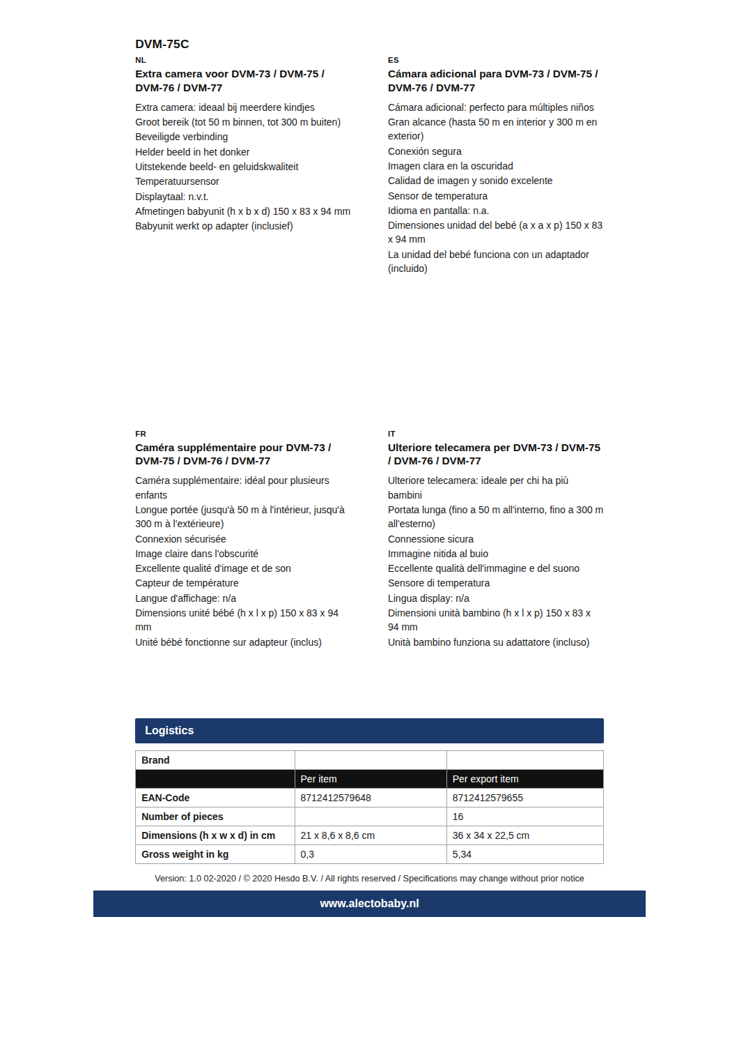DVM-75C
NL
Extra camera voor DVM-73 / DVM-75 / DVM-76 / DVM-77
Extra camera: ideaal bij meerdere kindjes
Groot bereik (tot 50 m binnen, tot 300 m buiten)
Beveiligde verbinding
Helder beeld in het donker
Uitstekende beeld- en geluidskwaliteit
Temperatuursensor
Displaytaal: n.v.t.
Afmetingen babyunit (h x b x d) 150 x 83 x 94 mm
Babyunit werkt op adapter (inclusief)
ES
Cámara adicional para DVM-73 / DVM-75 / DVM-76 / DVM-77
Cámara adicional: perfecto para múltiples niños
Gran alcance (hasta 50 m en interior y 300 m en exterior)
Conexión segura
Imagen clara en la oscuridad
Calidad de imagen y sonido excelente
Sensor de temperatura
Idioma en pantalla: n.a.
Dimensiones unidad del bebé (a x a x p) 150 x 83 x 94 mm
La unidad del bebé funciona con un adaptador (incluido)
FR
Caméra supplémentaire pour DVM-73 / DVM-75 / DVM-76 / DVM-77
Caméra supplémentaire: idéal pour plusieurs enfants
Longue portée (jusqu'à 50 m à l'intérieur, jusqu'à 300 m à l'extérieure)
Connexion sécurisée
Image claire dans l'obscurité
Excellente qualité d'image et de son
Capteur de température
Langue d'affichage: n/a
Dimensions unité bébé (h x l x p) 150 x 83 x 94 mm
Unité bébé fonctionne sur adapteur (inclus)
IT
Ulteriore telecamera per DVM-73 / DVM-75 / DVM-76 / DVM-77
Ulteriore telecamera: ideale per chi ha più bambini
Portata lunga (fino a 50 m all'interno, fino a 300 m all'esterno)
Connessione sicura
Immagine nitida al buio
Eccellente qualità dell'immagine e del suono
Sensore di temperatura
Lingua display: n/a
Dimensioni unità bambino (h x l x p) 150 x 83 x 94 mm
Unità bambino funziona su adattatore (incluso)
Logistics
| Brand | | |
| | Per item | Per export item |
| EAN-Code | 8712412579648 | 8712412579655 |
| Number of pieces | | 16 |
| Dimensions (h x w x d) in cm | 21 x 8,6 x 8,6 cm | 36 x 34 x 22,5 cm |
| Gross weight in kg | 0,3 | 5,34 |
Version: 1.0 02-2020 / © 2020 Hesdo B.V. / All rights reserved / Specifications may change without prior notice
www.alectobaby.nl